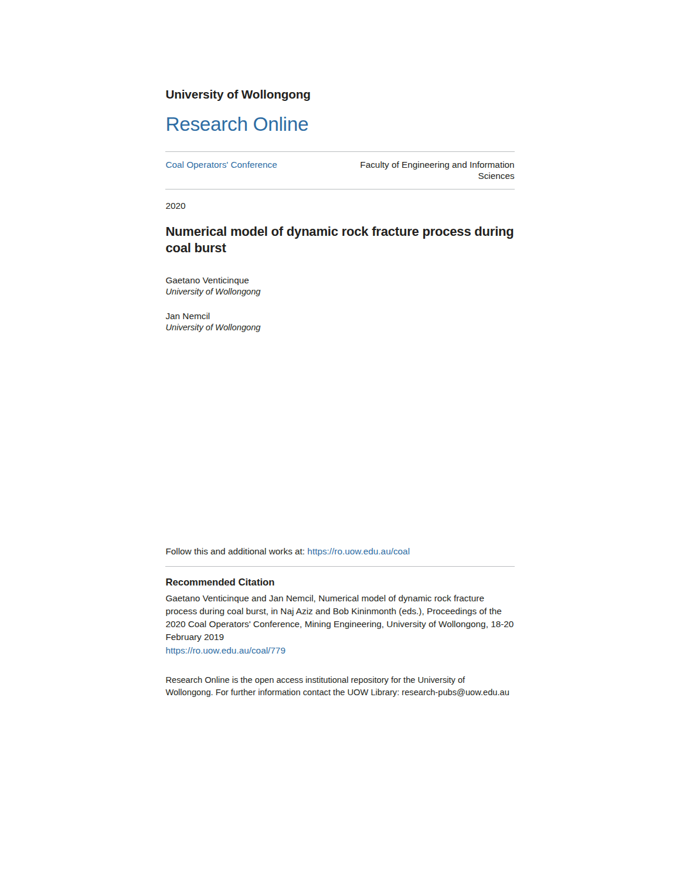University of Wollongong
Research Online
Coal Operators' Conference
Faculty of Engineering and Information
Sciences
2020
Numerical model of dynamic rock fracture process during coal burst
Gaetano Venticinque
University of Wollongong
Jan Nemcil
University of Wollongong
Follow this and additional works at: https://ro.uow.edu.au/coal
Recommended Citation
Gaetano Venticinque and Jan Nemcil, Numerical model of dynamic rock fracture process during coal burst, in Naj Aziz and Bob Kininmonth (eds.), Proceedings of the 2020 Coal Operators' Conference, Mining Engineering, University of Wollongong, 18-20 February 2019
https://ro.uow.edu.au/coal/779
Research Online is the open access institutional repository for the University of Wollongong. For further information contact the UOW Library: research-pubs@uow.edu.au